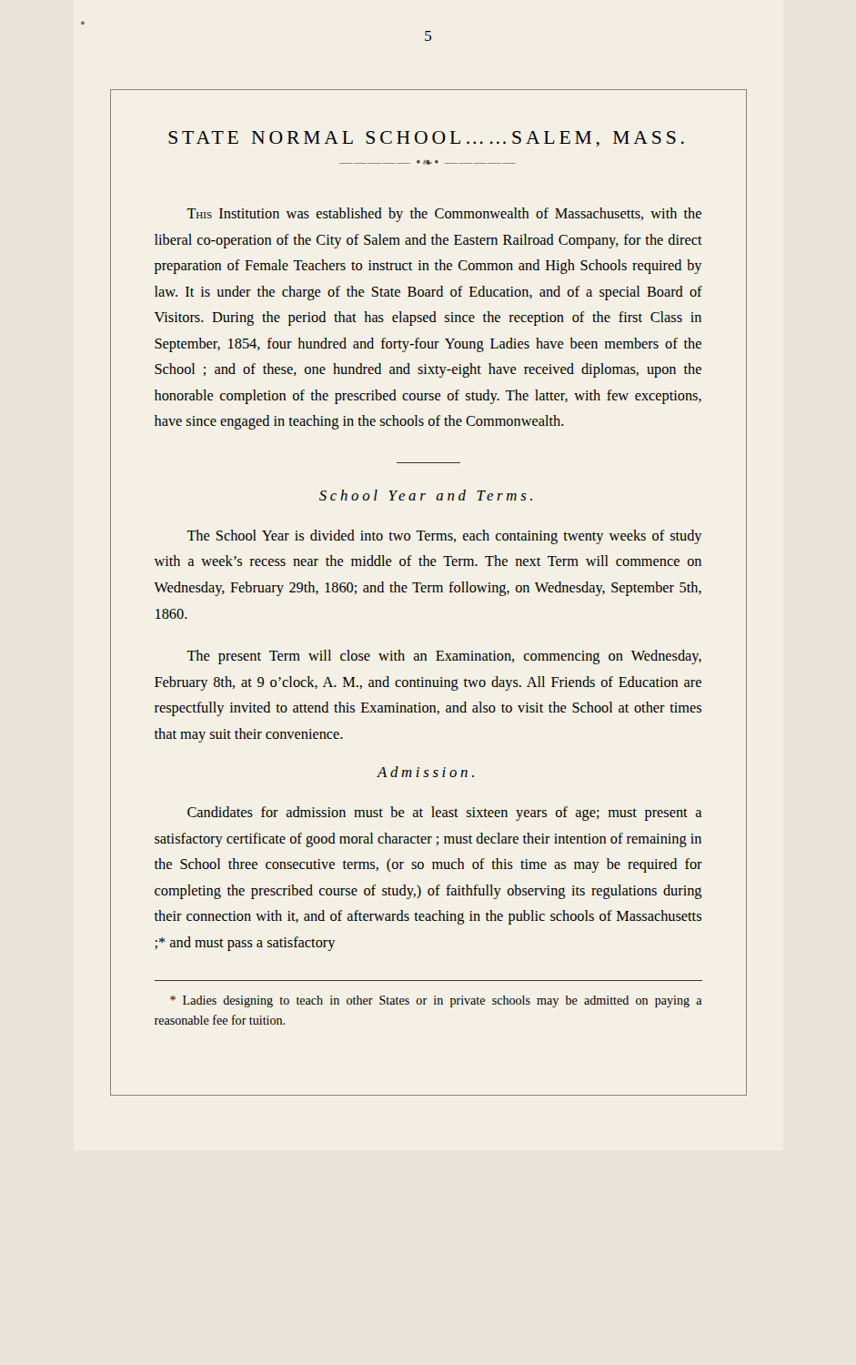▪
5
State Normal School……Salem, Mass.
————— •❧• —————
This Institution was established by the Commonwealth of Massachusetts, with the liberal co-operation of the City of Salem and the Eastern Railroad Company, for the direct preparation of Female Teachers to instruct in the Common and High Schools required by law. It is under the charge of the State Board of Education, and of a special Board of Visitors. During the period that has elapsed since the reception of the first Class in September, 1854, four hundred and forty-four Young Ladies have been members of the School ; and of these, one hundred and sixty-eight have received diplomas, upon the honorable completion of the prescribed course of study. The latter, with few exceptions, have since engaged in teaching in the schools of the Commonwealth.
School Year and Terms.
The School Year is divided into two Terms, each containing twenty weeks of study with a week’s recess near the middle of the Term. The next Term will commence on Wednesday, February 29th, 1860; and the Term following, on Wednesday, September 5th, 1860.
The present Term will close with an Examination, commencing on Wednesday, February 8th, at 9 o’clock, A. M., and continuing two days. All Friends of Education are respectfully invited to attend this Examination, and also to visit the School at other times that may suit their convenience.
Admission.
Candidates for admission must be at least sixteen years of age; must present a satisfactory certificate of good moral character ; must declare their intention of remaining in the School three consecutive terms, (or so much of this time as may be required for completing the prescribed course of study,) of faithfully observing its regulations during their connection with it, and of afterwards teaching in the public schools of Massachusetts ;* and must pass a satisfactory
* Ladies designing to teach in other States or in private schools may be admitted on paying a reasonable fee for tuition.